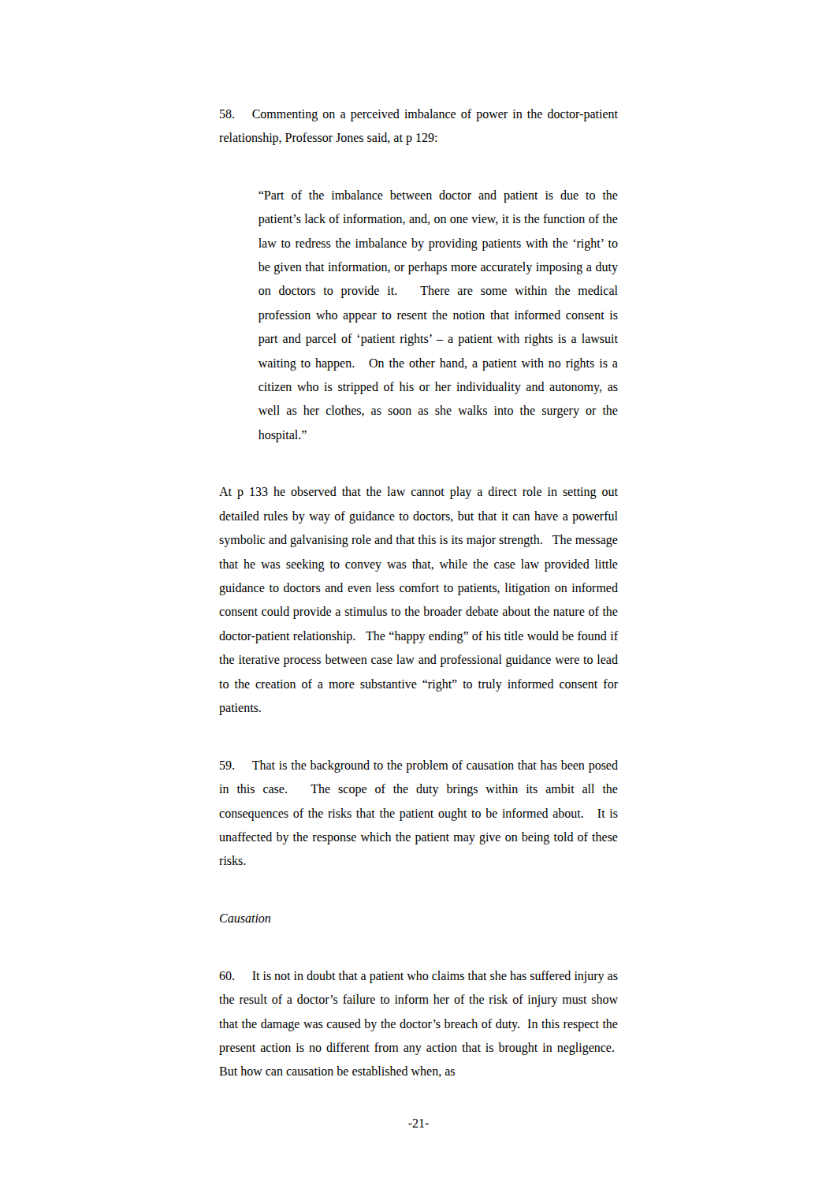58. Commenting on a perceived imbalance of power in the doctor-patient relationship, Professor Jones said, at p 129:
“Part of the imbalance between doctor and patient is due to the patient’s lack of information, and, on one view, it is the function of the law to redress the imbalance by providing patients with the ‘right’ to be given that information, or perhaps more accurately imposing a duty on doctors to provide it. There are some within the medical profession who appear to resent the notion that informed consent is part and parcel of ‘patient rights’ – a patient with rights is a lawsuit waiting to happen. On the other hand, a patient with no rights is a citizen who is stripped of his or her individuality and autonomy, as well as her clothes, as soon as she walks into the surgery or the hospital.”
At p 133 he observed that the law cannot play a direct role in setting out detailed rules by way of guidance to doctors, but that it can have a powerful symbolic and galvanising role and that this is its major strength. The message that he was seeking to convey was that, while the case law provided little guidance to doctors and even less comfort to patients, litigation on informed consent could provide a stimulus to the broader debate about the nature of the doctor-patient relationship. The “happy ending” of his title would be found if the iterative process between case law and professional guidance were to lead to the creation of a more substantive “right” to truly informed consent for patients.
59. That is the background to the problem of causation that has been posed in this case. The scope of the duty brings within its ambit all the consequences of the risks that the patient ought to be informed about. It is unaffected by the response which the patient may give on being told of these risks.
Causation
60. It is not in doubt that a patient who claims that she has suffered injury as the result of a doctor’s failure to inform her of the risk of injury must show that the damage was caused by the doctor’s breach of duty. In this respect the present action is no different from any action that is brought in negligence. But how can causation be established when, as
-21-